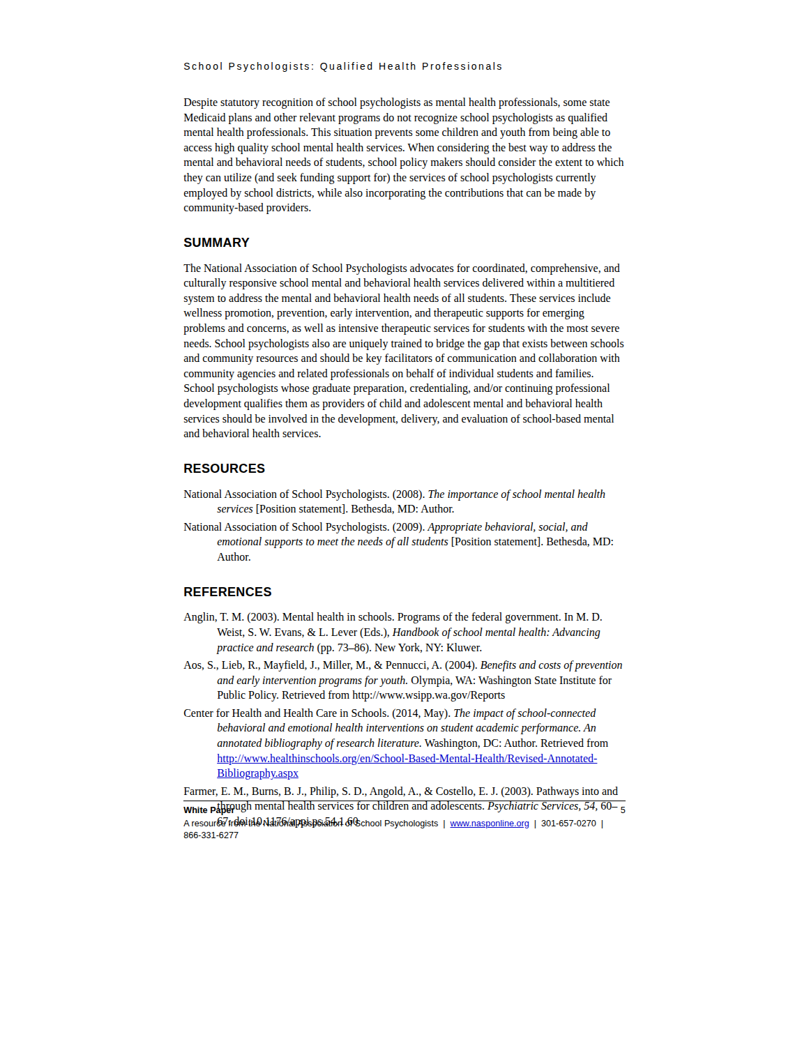School Psychologists: Qualified Health Professionals
Despite statutory recognition of school psychologists as mental health professionals, some state Medicaid plans and other relevant programs do not recognize school psychologists as qualified mental health professionals. This situation prevents some children and youth from being able to access high quality school mental health services. When considering the best way to address the mental and behavioral needs of students, school policy makers should consider the extent to which they can utilize (and seek funding support for) the services of school psychologists currently employed by school districts, while also incorporating the contributions that can be made by community-based providers.
SUMMARY
The National Association of School Psychologists advocates for coordinated, comprehensive, and culturally responsive school mental and behavioral health services delivered within a multitiered system to address the mental and behavioral health needs of all students. These services include wellness promotion, prevention, early intervention, and therapeutic supports for emerging problems and concerns, as well as intensive therapeutic services for students with the most severe needs. School psychologists also are uniquely trained to bridge the gap that exists between schools and community resources and should be key facilitators of communication and collaboration with community agencies and related professionals on behalf of individual students and families. School psychologists whose graduate preparation, credentialing, and/or continuing professional development qualifies them as providers of child and adolescent mental and behavioral health services should be involved in the development, delivery, and evaluation of school-based mental and behavioral health services.
RESOURCES
National Association of School Psychologists. (2008). The importance of school mental health services [Position statement]. Bethesda, MD: Author.
National Association of School Psychologists. (2009). Appropriate behavioral, social, and emotional supports to meet the needs of all students [Position statement]. Bethesda, MD: Author.
REFERENCES
Anglin, T. M. (2003). Mental health in schools. Programs of the federal government. In M. D. Weist, S. W. Evans, & L. Lever (Eds.), Handbook of school mental health: Advancing practice and research (pp. 73–86). New York, NY: Kluwer.
Aos, S., Lieb, R., Mayfield, J., Miller, M., & Pennucci, A. (2004). Benefits and costs of prevention and early intervention programs for youth. Olympia, WA: Washington State Institute for Public Policy. Retrieved from http://www.wsipp.wa.gov/Reports
Center for Health and Health Care in Schools. (2014, May). The impact of school-connected behavioral and emotional health interventions on student academic performance. An annotated bibliography of research literature. Washington, DC: Author. Retrieved from http://www.healthinschools.org/en/School-Based-Mental-Health/Revised-Annotated-Bibliography.aspx
Farmer, E. M., Burns, B. J., Philip, S. D., Angold, A., & Costello, E. J. (2003). Pathways into and through mental health services for children and adolescents. Psychiatric Services, 54, 60–67. doi:10.1176/appi.ps.54.1.60
White Paper 5
A resource from the National Association of School Psychologists|www.nasponline.org|301-657-0270|866-331-6277